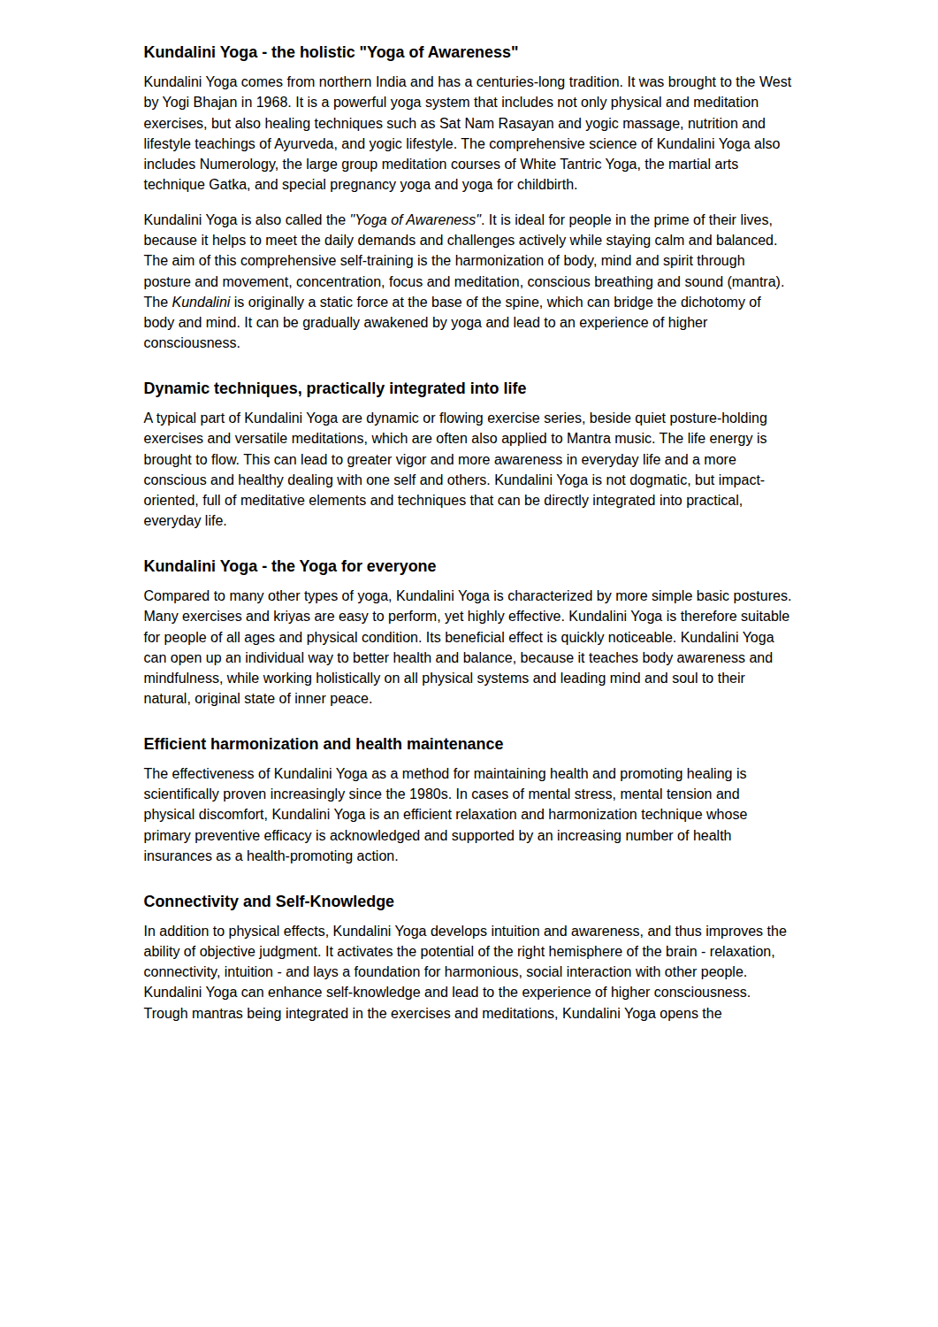Kundalini Yoga - the holistic "Yoga of Awareness"
Kundalini Yoga comes from northern India and has a centuries-long tradition. It was brought to the West by Yogi Bhajan in 1968. It is a powerful yoga system that includes not only physical and meditation exercises, but also healing techniques such as Sat Nam Rasayan and yogic massage, nutrition and lifestyle teachings of Ayurveda, and yogic lifestyle. The comprehensive science of Kundalini Yoga also includes Numerology, the large group meditation courses of White Tantric Yoga, the martial arts technique Gatka, and special pregnancy yoga and yoga for childbirth.
Kundalini Yoga is also called the "Yoga of Awareness". It is ideal for people in the prime of their lives, because it helps to meet the daily demands and challenges actively while staying calm and balanced. The aim of this comprehensive self-training is the harmonization of body, mind and spirit through posture and movement, concentration, focus and meditation, conscious breathing and sound (mantra).
The Kundalini is originally a static force at the base of the spine, which can bridge the dichotomy of body and mind. It can be gradually awakened by yoga and lead to an experience of higher consciousness.
Dynamic techniques, practically integrated into life
A typical part of Kundalini Yoga are dynamic or flowing exercise series, beside quiet posture-holding exercises and versatile meditations, which are often also applied to Mantra music. The life energy is brought to flow. This can lead to greater vigor and more awareness in everyday life and a more conscious and healthy dealing with one self and others. Kundalini Yoga is not dogmatic, but impact-oriented, full of meditative elements and techniques that can be directly integrated into practical, everyday life.
Kundalini Yoga - the Yoga for everyone
Compared to many other types of yoga, Kundalini Yoga is characterized by more simple basic postures. Many exercises and kriyas are easy to perform, yet highly effective. Kundalini Yoga is therefore suitable for people of all ages and physical condition. Its beneficial effect is quickly noticeable. Kundalini Yoga can open up an individual way to better health and balance, because it teaches body awareness and mindfulness, while working holistically on all physical systems and leading mind and soul to their natural, original state of inner peace.
Efficient harmonization and health maintenance
The effectiveness of Kundalini Yoga as a method for maintaining health and promoting healing is scientifically proven increasingly since the 1980s. In cases of mental stress, mental tension and physical discomfort, Kundalini Yoga is an efficient relaxation and harmonization technique whose primary preventive efficacy is acknowledged and supported by an increasing number of health insurances as a health-promoting action.
Connectivity and Self-Knowledge
In addition to physical effects, Kundalini Yoga develops intuition and awareness, and thus improves the ability of objective judgment. It activates the potential of the right hemisphere of the brain - relaxation, connectivity, intuition - and lays a foundation for harmonious, social interaction with other people. Kundalini Yoga can enhance self-knowledge and lead to the experience of higher consciousness.
Trough mantras being integrated in the exercises and meditations, Kundalini Yoga opens the